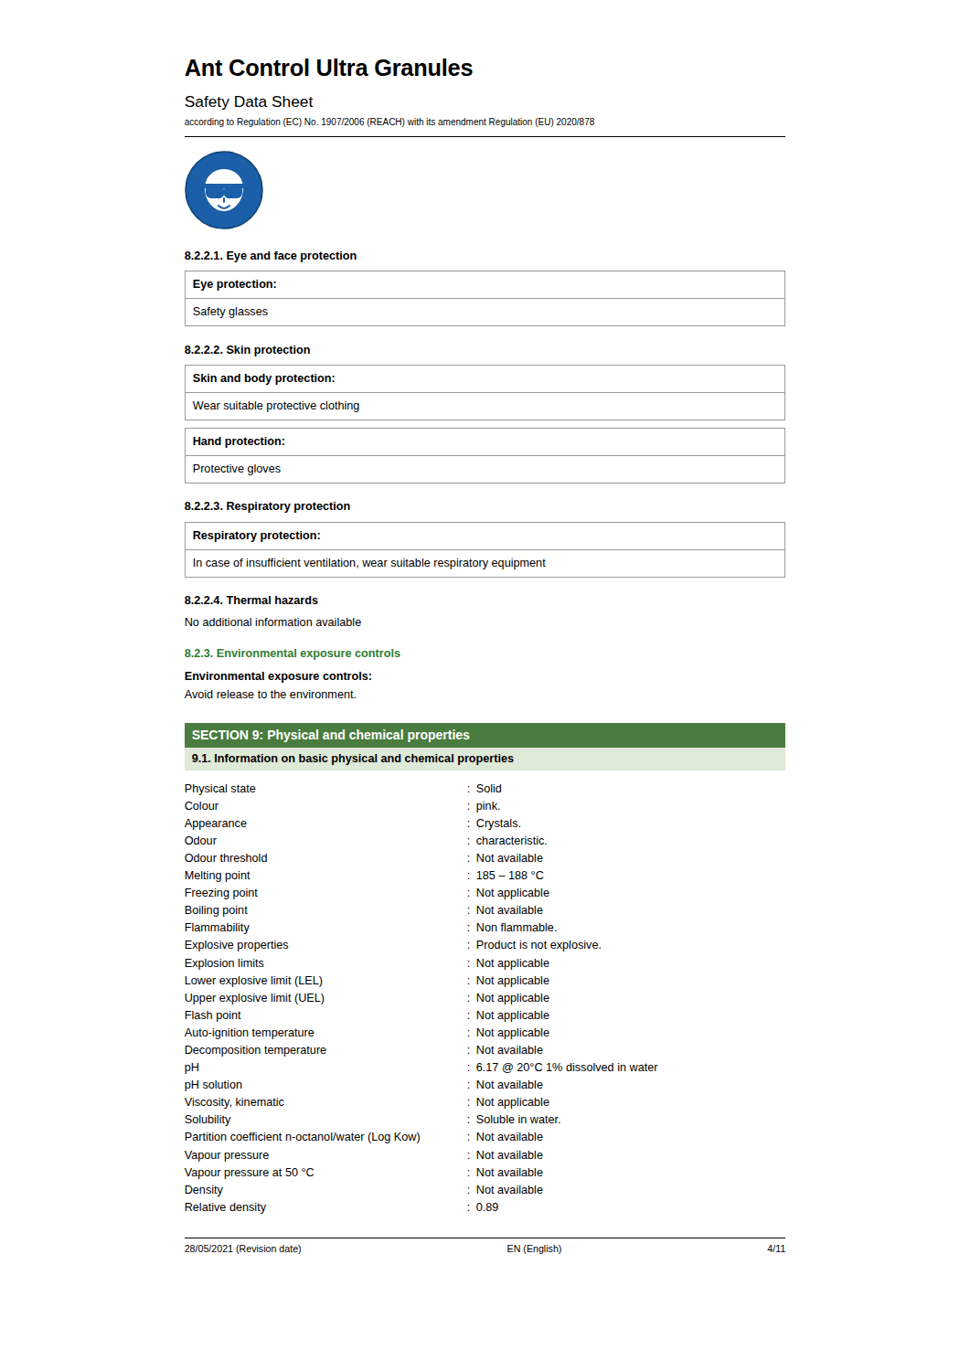Ant Control Ultra Granules
Safety Data Sheet
according to Regulation (EC) No. 1907/2006 (REACH) with its amendment Regulation (EU) 2020/878
8.2.2.1. Eye and face protection
Eye protection:
Safety glasses
8.2.2.2. Skin protection
Skin and body protection:
Wear suitable protective clothing
Hand protection:
Protective gloves
8.2.2.3. Respiratory protection
Respiratory protection:
In case of insufficient ventilation, wear suitable respiratory equipment
8.2.2.4. Thermal hazards
No additional information available
8.2.3. Environmental exposure controls
Environmental exposure controls:
Avoid release to the environment.
SECTION 9: Physical and chemical properties
9.1. Information on basic physical and chemical properties
| Physical state | : | Solid |
| Colour | : | pink. |
| Appearance | : | Crystals. |
| Odour | : | characteristic. |
| Odour threshold | : | Not available |
| Melting point | : | 185 – 188 °C |
| Freezing point | : | Not applicable |
| Boiling point | : | Not available |
| Flammability | : | Non flammable. |
| Explosive properties | : | Product is not explosive. |
| Explosion limits | : | Not applicable |
| Lower explosive limit (LEL) | : | Not applicable |
| Upper explosive limit (UEL) | : | Not applicable |
| Flash point | : | Not applicable |
| Auto-ignition temperature | : | Not applicable |
| Decomposition temperature | : | Not available |
| pH | : | 6.17 @ 20°C 1% dissolved in water |
| pH solution | : | Not available |
| Viscosity, kinematic | : | Not applicable |
| Solubility | : | Soluble in water. |
| Partition coefficient n-octanol/water (Log Kow) | : | Not available |
| Vapour pressure | : | Not available |
| Vapour pressure at 50 °C | : | Not available |
| Density | : | Not available |
| Relative density | : | 0.89 |
28/05/2021 (Revision date)
EN (English)
4/11